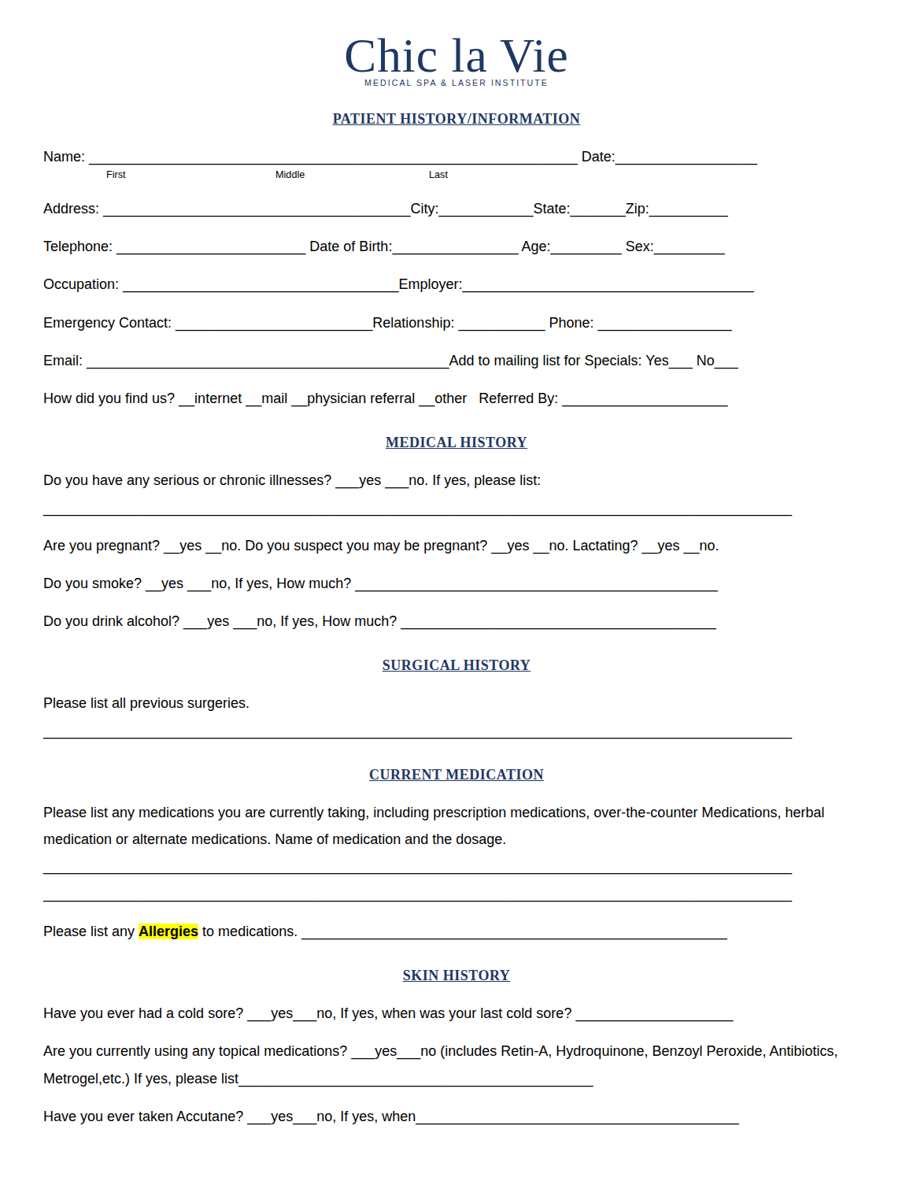Chic la Vie
MEDICAL SPA & LASER INSTITUTE
PATIENT HISTORY/INFORMATION
Name: ______________________________________________________________ Date:__________________
First Middle Last
Address: _______________________________________City:____________State:_______Zip:__________
Telephone: ________________________ Date of Birth:________________ Age:_________ Sex:_________
Occupation: ___________________________________Employer:_____________________________________
Emergency Contact: _________________________Relationship: ___________ Phone: _________________
Email: ______________________________________________Add to mailing list for Specials: Yes___ No___
How did you find us? __internet __mail __physician referral __other Referred By: _____________________
MEDICAL HISTORY
Do you have any serious or chronic illnesses? ___yes ___no. If yes, please list:
_______________________________________________________________________________________________
Are you pregnant? __yes __no. Do you suspect you may be pregnant? __yes __no. Lactating? __yes __no.
Do you smoke? __yes ___no, If yes, How much? ______________________________________________
Do you drink alcohol? ___yes ___no, If yes, How much? ________________________________________
SURGICAL HISTORY
Please list all previous surgeries.
_______________________________________________________________________________________________
CURRENT MEDICATION
Please list any medications you are currently taking, including prescription medications, over-the-counter Medications, herbal medication or alternate medications. Name of medication and the dosage.
_______________________________________________________________________________________________
_______________________________________________________________________________________________
Please list any Allergies to medications. ______________________________________________________
SKIN HISTORY
Have you ever had a cold sore? ___yes___no, If yes, when was your last cold sore? ____________________
Are you currently using any topical medications? ___yes___no (includes Retin-A, Hydroquinone, Benzoyl Peroxide, Antibiotics, Metrogel,etc.) If yes, please list_____________________________________________
Have you ever taken Accutane? ___yes___no, If yes, when_________________________________________